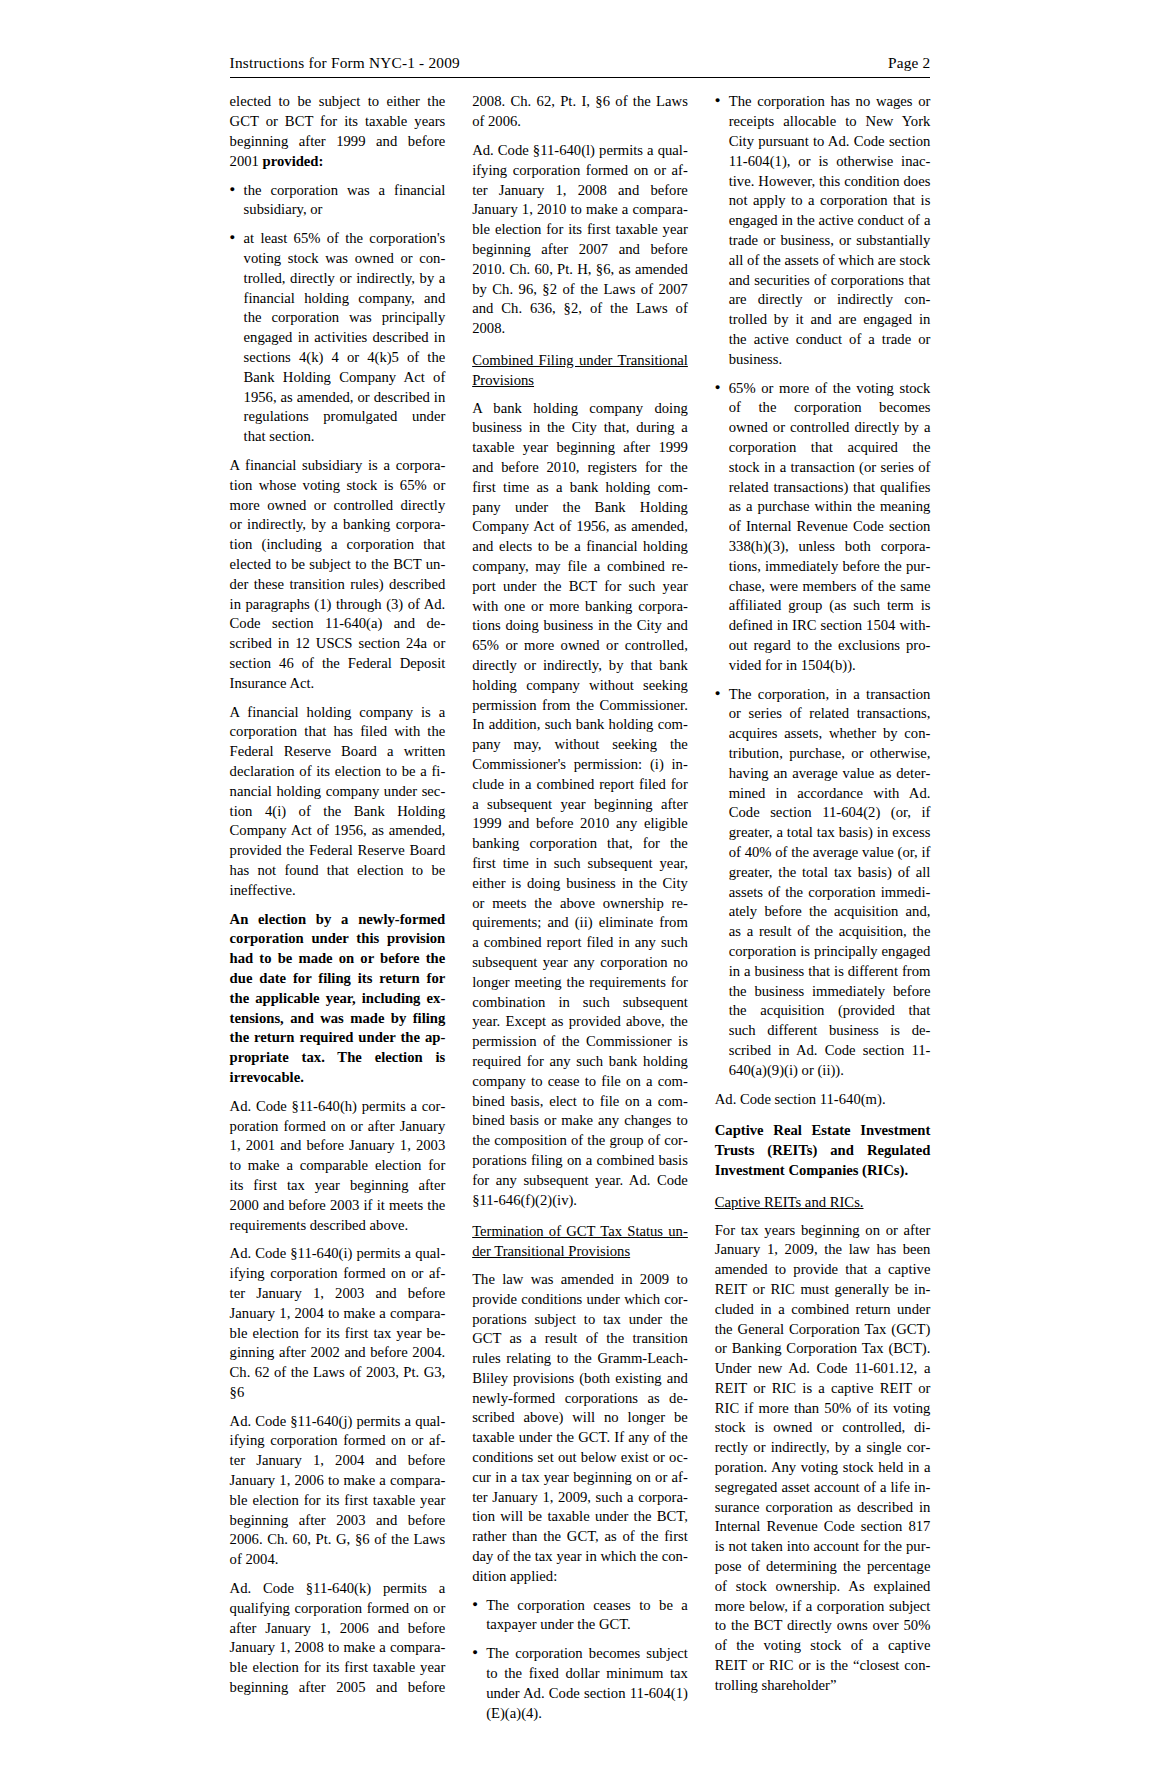Instructions for Form NYC-1 - 2009
Page 2
elected to be subject to either the GCT or BCT for its taxable years beginning after 1999 and before 2001 provided:
the corporation was a financial subsidiary, or
at least 65% of the corporation's voting stock was owned or controlled, directly or indirectly, by a financial holding company, and the corporation was principally engaged in activities described in sections 4(k) 4 or 4(k)5 of the Bank Holding Company Act of 1956, as amended, or described in regulations promulgated under that section.
A financial subsidiary is a corporation whose voting stock is 65% or more owned or controlled directly or indirectly, by a banking corporation (including a corporation that elected to be subject to the BCT under these transition rules) described in paragraphs (1) through (3) of Ad. Code section 11-640(a) and described in 12 USCS section 24a or section 46 of the Federal Deposit Insurance Act.
A financial holding company is a corporation that has filed with the Federal Reserve Board a written declaration of its election to be a financial holding company under section 4(i) of the Bank Holding Company Act of 1956, as amended, provided the Federal Reserve Board has not found that election to be ineffective.
An election by a newly-formed corporation under this provision had to be made on or before the due date for filing its return for the applicable year, including extensions, and was made by filing the return required under the appropriate tax. The election is irrevocable.
Ad. Code §11-640(h) permits a corporation formed on or after January 1, 2001 and before January 1, 2003 to make a comparable election for its first tax year beginning after 2000 and before 2003 if it meets the requirements described above.
Ad. Code §11-640(i) permits a qualifying corporation formed on or after January 1, 2003 and before January 1, 2004 to make a comparable election for its first tax year beginning after 2002 and before 2004. Ch. 62 of the Laws of 2003, Pt. G3, §6
Ad. Code §11-640(j) permits a qualifying corporation formed on or after January 1, 2004 and before January 1, 2006 to make a comparable election for its first taxable year beginning after 2003 and before 2006. Ch. 60, Pt. G, §6 of the Laws of 2004.
Ad. Code §11-640(k) permits a qualifying corporation formed on or after January 1, 2006 and before January 1, 2008 to make a comparable election for its first taxable year beginning after 2005 and before 2008. Ch. 62, Pt. I, §6 of the Laws of 2006.
Ad. Code §11-640(l) permits a qualifying corporation formed on or after January 1, 2008 and before January 1, 2010 to make a comparable election for its first taxable year beginning after 2007 and before 2010. Ch. 60, Pt. H, §6, as amended by Ch. 96, §2 of the Laws of 2007 and Ch. 636, §2, of the Laws of 2008.
Combined Filing under Transitional Provisions
A bank holding company doing business in the City that, during a taxable year beginning after 1999 and before 2010, registers for the first time as a bank holding company under the Bank Holding Company Act of 1956, as amended, and elects to be a financial holding company, may file a combined report under the BCT for such year with one or more banking corporations doing business in the City and 65% or more owned or controlled, directly or indirectly, by that bank holding company without seeking permission from the Commissioner. In addition, such bank holding company may, without seeking the Commissioner's permission: (i) include in a combined report filed for a subsequent year beginning after 1999 and before 2010 any eligible banking corporation that, for the first time in such subsequent year, either is doing business in the City or meets the above ownership requirements; and (ii) eliminate from a combined report filed in any such subsequent year any corporation no longer meeting the requirements for combination in such subsequent year. Except as provided above, the permission of the Commissioner is required for any such bank holding company to cease to file on a combined basis, elect to file on a combined basis or make any changes to the composition of the group of corporations filing on a combined basis for any subsequent year. Ad. Code §11-646(f)(2)(iv).
Termination of GCT Tax Status under Transitional Provisions
The law was amended in 2009 to provide conditions under which corporations subject to tax under the GCT as a result of the transition rules relating to the Gramm-Leach-Bliley provisions (both existing and newly-formed corporations as described above) will no longer be taxable under the GCT. If any of the conditions set out below exist or occur in a tax year beginning on or after January 1, 2009, such a corporation will be taxable under the BCT, rather than the GCT, as of the first day of the tax year in which the condition applied:
The corporation ceases to be a taxpayer under the GCT.
The corporation becomes subject to the fixed dollar minimum tax under Ad. Code section 11-604(1)(E)(a)(4).
The corporation has no wages or receipts allocable to New York City pursuant to Ad. Code section 11-604(1), or is otherwise inactive. However, this condition does not apply to a corporation that is engaged in the active conduct of a trade or business, or substantially all of the assets of which are stock and securities of corporations that are directly or indirectly controlled by it and are engaged in the active conduct of a trade or business.
65% or more of the voting stock of the corporation becomes owned or controlled directly by a corporation that acquired the stock in a transaction (or series of related transactions) that qualifies as a purchase within the meaning of Internal Revenue Code section 338(h)(3), unless both corporations, immediately before the purchase, were members of the same affiliated group (as such term is defined in IRC section 1504 without regard to the exclusions provided for in 1504(b)).
The corporation, in a transaction or series of related transactions, acquires assets, whether by contribution, purchase, or otherwise, having an average value as determined in accordance with Ad. Code section 11-604(2) (or, if greater, a total tax basis) in excess of 40% of the average value (or, if greater, the total tax basis) of all assets of the corporation immediately before the acquisition and, as a result of the acquisition, the corporation is principally engaged in a business that is different from the business immediately before the acquisition (provided that such different business is described in Ad. Code section 11-640(a)(9)(i) or (ii)).
Ad. Code section 11-640(m).
Captive Real Estate Investment Trusts (REITs) and Regulated Investment Companies (RICs).
Captive REITs and RICs.
For tax years beginning on or after January 1, 2009, the law has been amended to provide that a captive REIT or RIC must generally be included in a combined return under the General Corporation Tax (GCT) or Banking Corporation Tax (BCT). Under new Ad. Code 11-601.12, a REIT or RIC is a captive REIT or RIC if more than 50% of its voting stock is owned or controlled, directly or indirectly, by a single corporation. Any voting stock held in a segregated asset account of a life insurance corporation as described in Internal Revenue Code section 817 is not taken into account for the purpose of determining the percentage of stock ownership. As explained more below, if a corporation subject to the BCT directly owns over 50% of the voting stock of a captive REIT or RIC or is the “closest controlling shareholder”